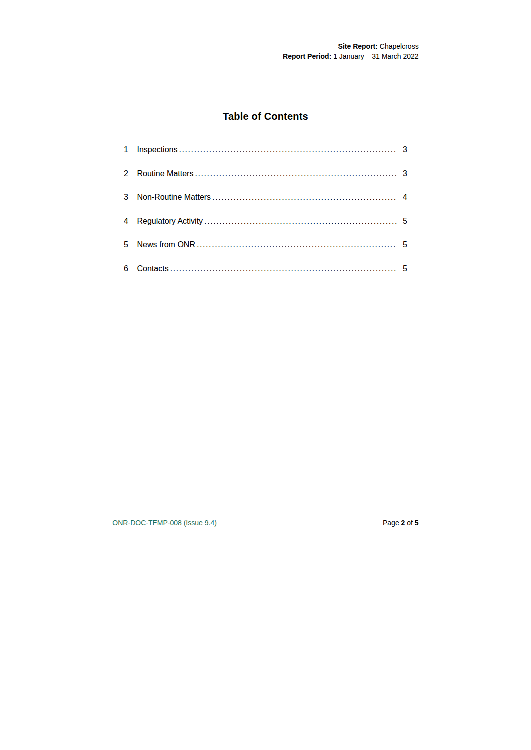Site Report: Chapelcross
Report Period: 1 January – 31 March 2022
Table of Contents
1 Inspections ........................................................................................................... 3
2 Routine Matters ................................................................................................... 3
3 Non-Routine Matters ............................................................................................. 4
4 Regulatory Activity ................................................................................................ 5
5 News from ONR ................................................................................................... 5
6 Contacts ............................................................................................................. 5
ONR-DOC-TEMP-008 (Issue 9.4)
Page 2 of 5